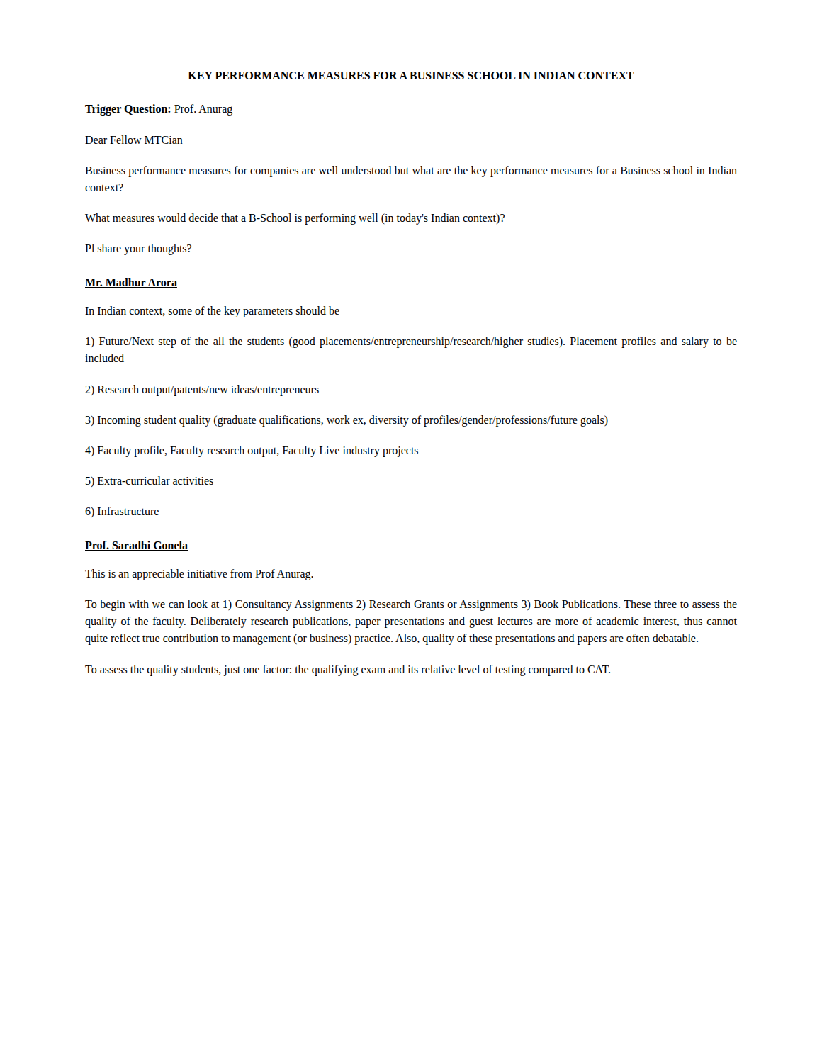Key Performance Measures for a Business School in Indian Context
Trigger Question: Prof. Anurag
Dear Fellow MTCian
Business performance measures for companies are well understood but what are the key performance measures for a Business school in Indian context?
What measures would decide that a B-School is performing well (in today's Indian context)?
Pl share your thoughts?
Mr. Madhur Arora
In Indian context, some of the key parameters should be
1) Future/Next step of the all the students (good placements/entrepreneurship/research/higher studies). Placement profiles and salary to be included
2) Research output/patents/new ideas/entrepreneurs
3) Incoming student quality (graduate qualifications, work ex, diversity of profiles/gender/professions/future goals)
4) Faculty profile, Faculty research output, Faculty Live industry projects
5) Extra-curricular activities
6) Infrastructure
Prof. Saradhi Gonela
This is an appreciable initiative from Prof Anurag.
To begin with we can look at 1) Consultancy Assignments 2) Research Grants or Assignments 3) Book Publications. These three to assess the quality of the faculty. Deliberately research publications, paper presentations and guest lectures are more of academic interest, thus cannot quite reflect true contribution to management (or business) practice. Also, quality of these presentations and papers are often debatable.
To assess the quality students, just one factor: the qualifying exam and its relative level of testing compared to CAT.